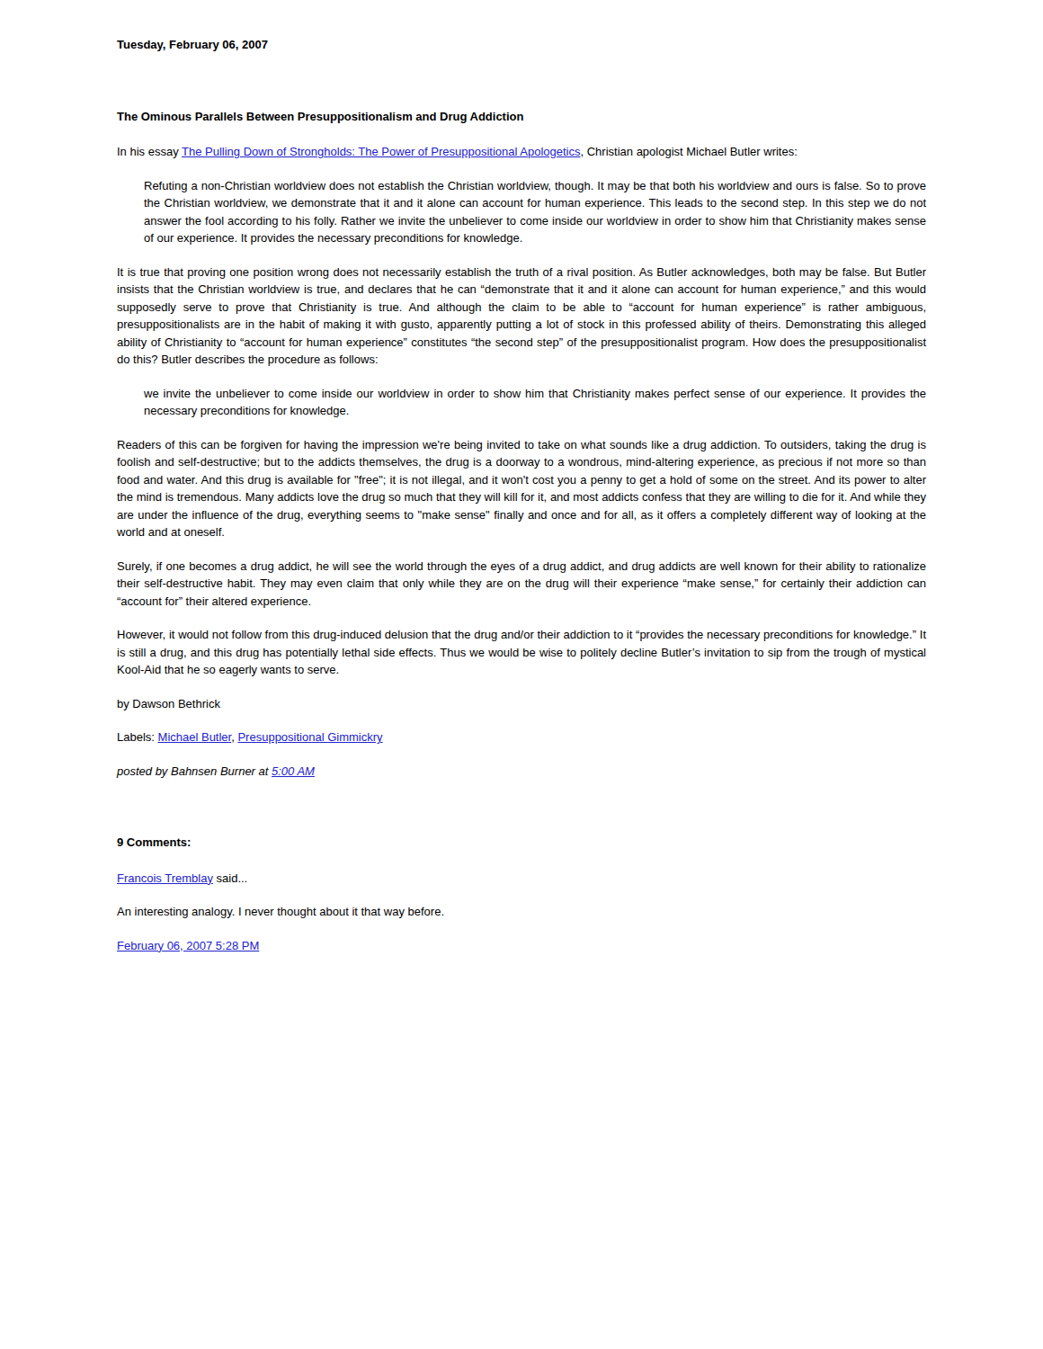Tuesday, February 06, 2007
The Ominous Parallels Between Presuppositionalism and Drug Addiction
In his essay The Pulling Down of Strongholds: The Power of Presuppositional Apologetics, Christian apologist Michael Butler writes:
Refuting a non-Christian worldview does not establish the Christian worldview, though. It may be that both his worldview and ours is false. So to prove the Christian worldview, we demonstrate that it and it alone can account for human experience. This leads to the second step. In this step we do not answer the fool according to his folly. Rather we invite the unbeliever to come inside our worldview in order to show him that Christianity makes sense of our experience. It provides the necessary preconditions for knowledge.
It is true that proving one position wrong does not necessarily establish the truth of a rival position. As Butler acknowledges, both may be false. But Butler insists that the Christian worldview is true, and declares that he can “demonstrate that it and it alone can account for human experience,” and this would supposedly serve to prove that Christianity is true. And although the claim to be able to “account for human experience” is rather ambiguous, presuppositionalists are in the habit of making it with gusto, apparently putting a lot of stock in this professed ability of theirs. Demonstrating this alleged ability of Christianity to “account for human experience” constitutes “the second step” of the presuppositionalist program. How does the presuppositionalist do this? Butler describes the procedure as follows:
we invite the unbeliever to come inside our worldview in order to show him that Christianity makes perfect sense of our experience. It provides the necessary preconditions for knowledge.
Readers of this can be forgiven for having the impression we're being invited to take on what sounds like a drug addiction. To outsiders, taking the drug is foolish and self-destructive; but to the addicts themselves, the drug is a doorway to a wondrous, mind-altering experience, as precious if not more so than food and water. And this drug is available for "free"; it is not illegal, and it won't cost you a penny to get a hold of some on the street. And its power to alter the mind is tremendous. Many addicts love the drug so much that they will kill for it, and most addicts confess that they are willing to die for it. And while they are under the influence of the drug, everything seems to "make sense" finally and once and for all, as it offers a completely different way of looking at the world and at oneself.
Surely, if one becomes a drug addict, he will see the world through the eyes of a drug addict, and drug addicts are well known for their ability to rationalize their self-destructive habit. They may even claim that only while they are on the drug will their experience “make sense,” for certainly their addiction can “account for” their altered experience.
However, it would not follow from this drug-induced delusion that the drug and/or their addiction to it “provides the necessary preconditions for knowledge.” It is still a drug, and this drug has potentially lethal side effects. Thus we would be wise to politely decline Butler’s invitation to sip from the trough of mystical Kool-Aid that he so eagerly wants to serve.
by Dawson Bethrick
Labels: Michael Butler, Presuppositional Gimmickry
posted by Bahnsen Burner at 5:00 AM
9 Comments:
Francois Tremblay said...
An interesting analogy. I never thought about it that way before.
February 06, 2007 5:28 PM